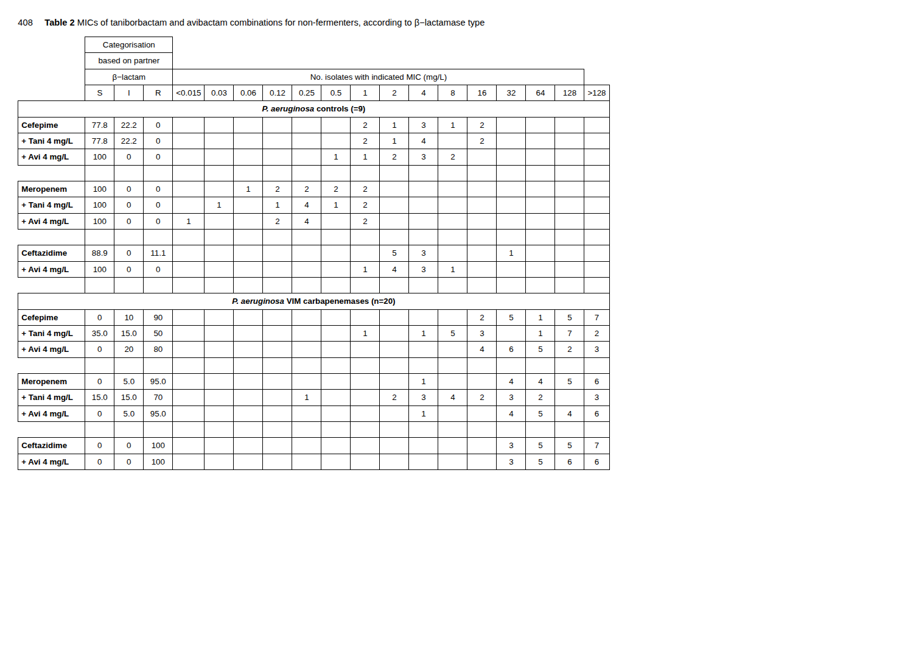408 Table 2 MICs of taniborbactam and avibactam combinations for non-fermenters, according to β−lactamase type
| | Categorisation | |
| | based on partner | |
| | β−lactam | No. isolates with indicated MIC (mg/L) |
| | S | I | R | <0.015 | 0.03 | 0.06 | 0.12 | 0.25 | 0.5 | 1 | 2 | 4 | 8 | 16 | 32 | 64 | 128 | >128 |
| P. aeruginosa controls (=9) |
| Cefepime | 77.8 | 22.2 | 0 | | | | | | | 2 | 1 | 3 | 1 | 2 | | | | |
| + Tani 4 mg/L | 77.8 | 22.2 | 0 | | | | | | | 2 | 1 | 4 | | 2 | | | | |
| + Avi 4 mg/L | 100 | 0 | 0 | | | | | | 1 | 1 | 2 | 3 | 2 | | | | | |
| Meropenem | 100 | 0 | 0 | | | 1 | 2 | 2 | 2 | 2 | | | | | | | | |
| + Tani 4 mg/L | 100 | 0 | 0 | | 1 | | 1 | 4 | 1 | 2 | | | | | | | | |
| + Avi 4 mg/L | 100 | 0 | 0 | 1 | | | 2 | 4 | | 2 | | | | | | | | |
| Ceftazidime | 88.9 | 0 | 11.1 | | | | | | | | 5 | 3 | | | 1 | | | |
| + Avi 4 mg/L | 100 | 0 | 0 | | | | | | | 1 | 4 | 3 | 1 | | | | | |
| P. aeruginosa VIM carbapenemases (n=20) |
| Cefepime | 0 | 10 | 90 | | | | | | | | | | | 2 | 5 | 1 | 5 | 7 |
| + Tani 4 mg/L | 35.0 | 15.0 | 50 | | | | | | | 1 | | 1 | 5 | 3 | | 1 | 7 | 2 |
| + Avi 4 mg/L | 0 | 20 | 80 | | | | | | | | | | | 4 | 6 | 5 | 2 | 3 |
| Meropenem | 0 | 5.0 | 95.0 | | | | | | | | | 1 | | | 4 | 4 | 5 | 6 |
| + Tani 4 mg/L | 15.0 | 15.0 | 70 | | | | | 1 | | | 2 | 3 | 4 | 2 | 3 | 2 | | 3 |
| + Avi 4 mg/L | 0 | 5.0 | 95.0 | | | | | | | | | 1 | | | 4 | 5 | 4 | 6 |
| Ceftazidime | 0 | 0 | 100 | | | | | | | | | | | | 3 | 5 | 5 | 7 |
| + Avi 4 mg/L | 0 | 0 | 100 | | | | | | | | | | | | 3 | 5 | 6 | 6 |